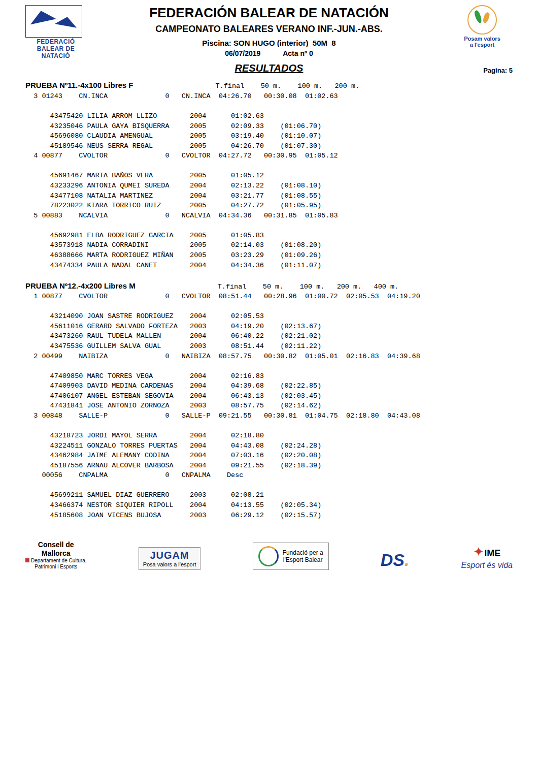FEDERACIÓ
BALEAR DE
NATACIÓ
FEDERACIÓN BALEAR DE NATACIÓN
CAMPEONATO BALEARES VERANO INF.-JUN.-ABS.
Piscina: SON HUGO (interior) 50M 8
06/07/2019 Acta nº 0
Posam valors
a l'esport
RESULTADOS
Pagina: 5
PRUEBA Nº11.-4x100 Libres F                    T.final    50 m.    100 m.   200 m.
  3 01243    CN.INCA              0   CN.INCA  04:26.70   00:30.08  01:02.63

      43475420 LILIA ARROM LLIZO        2004      01:02.63
      43235046 PAULA GAYA BISQUERRA     2005      02:09.33    (01:06.70)
      45696080 CLAUDIA AMENGUAL         2005      03:19.40    (01:10.07)
      45189546 NEUS SERRA REGAL         2005      04:26.70    (01:07.30)
  4 00877    CVOLTOR              0   CVOLTOR  04:27.72   00:30.95  01:05.12

      45691467 MARTA BAÑOS VERA         2005      01:05.12
      43233296 ANTONIA QUMEI SUREDA     2004      02:13.22    (01:08.10)
      43477108 NATALIA MARTINEZ         2004      03:21.77    (01:08.55)
      78223022 KIARA TORRICO RUIZ       2005      04:27.72    (01:05.95)
  5 00883    NCALVIA              0   NCALVIA  04:34.36   00:31.85  01:05.83

      45692981 ELBA RODRIGUEZ GARCIA    2005      01:05.83
      43573918 NADIA CORRADINI          2005      02:14.03    (01:08.20)
      46388666 MARTA RODRIGUEZ MIÑAN    2005      03:23.29    (01:09.26)
      43474334 PAULA NADAL CANET        2004      04:34.36    (01:11.07)

PRUEBA Nº12.-4x200 Libres M                    T.final    50 m.    100 m.   200 m.   400 m.
  1 00877    CVOLTOR              0   CVOLTOR  08:51.44   00:28.96  01:00.72  02:05.53  04:19.20

      43214090 JOAN SASTRE RODRIGUEZ    2004      02:05.53
      45611016 GERARD SALVADO FORTEZA   2003      04:19.20    (02:13.67)
      43473260 RAUL TUDELA MALLEN       2004      06:40.22    (02:21.02)
      43475536 GUILLEM SALVA GUAL       2003      08:51.44    (02:11.22)
  2 00499    NAIBIZA              0   NAIBIZA  08:57.75   00:30.82  01:05.01  02:16.83  04:39.68

      47409850 MARC TORRES VEGA         2004      02:16.83
      47409903 DAVID MEDINA CARDENAS    2004      04:39.68    (02:22.85)
      47406107 ANGEL ESTEBAN SEGOVIA    2004      06:43.13    (02:03.45)
      47431841 JOSE ANTONIO ZORNOZA     2003      08:57.75    (02:14.62)
  3 00848    SALLE-P              0   SALLE-P  09:21.55   00:30.81  01:04.75  02:18.80  04:43.08

      43218723 JORDI MAYOL SERRA        2004      02:18.80
      43224511 GONZALO TORRES PUERTAS   2004      04:43.08    (02:24.28)
      43462984 JAIME ALEMANY CODINA     2004      07:03.16    (02:20.08)
      45187556 ARNAU ALCOVER BARBOSA    2004      09:21.55    (02:18.39)
    00056    CNPALMA              0   CNPALMA    Desc

      45699211 SAMUEL DIAZ GUERRERO     2003      02:08.21
      43466374 NESTOR SIQUIER RIPOLL    2004      04:13.55    (02:05.34)
      45185608 JOAN VICENS BUJOSA       2003      06:29.12    (02:15.57)
Consell de
Mallorca
Departament de Cultura,
Patrimoni i Esports
JUGAM
Posa valors a l'esport
Fundació per a
l'Esport Balear
DS.
✦IME
Esport és vida